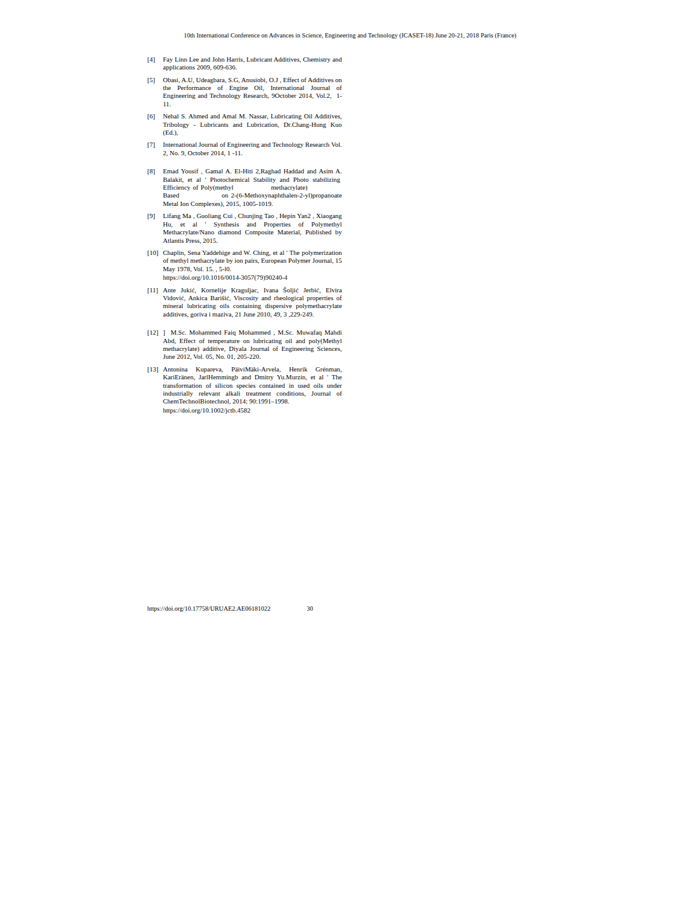10th International Conference on Advances in Science, Engineering and Technology (ICASET-18) June 20-21, 2018 Paris (France)
[4] Fay Linn Lee and John Harris, Lubricant Additives, Chemistry and applications 2009, 609-636.
[5] Obasi, A.U, Udeagbara, S.G, Anusiobi, O.J , Effect of Additives on the Performance of Engine Oil, International Journal of Engineering and Technology Research, 9October 2014, Vol.2, 1-11.
[6] Nehal S. Ahmed and Amal M. Nassar, Lubricating Oil Additives, Tribology - Lubricants and Lubrication, Dr.Chang-Hung Kuo (Ed.),
[7] International Journal of Engineering and Technology Research Vol. 2, No. 9, October 2014, 1 -11.
[8] Emad Yousif , Gamal A. El-Hiti 2,Raghad Haddad and Asim A. Balakit, et al ' Photochemical Stability and Photo stabilizing Efficiency of Poly(methyl methacrylate) Based on 2-(6-Methoxynaphthalen-2-yl)propanoate Metal Ion Complexes), 2015, 1005-1019.
[9] Lifang Ma , Guoliang Cui , Chunjing Tao , Hepin Yan2 , Xiaogang Hu, et al ' Synthesis and Properties of Polymethyl Methacrylate/Nano diamond Composite Material, Published by Atlantis Press, 2015.
[10] Chaplin, Sena Yaddehige and W. Ching, et al ' The polymerization of methyl methacrylate by ion pairs, European Polymer Journal, 15 May 1978, Vol. 15. , 5-l0. https://doi.org/10.1016/0014-3057(79)90240-4
[11] Ante Jukić, Kornelije Kraguljac, Ivana Šoljić Jerbić, Elvira Vidović, Ankica Barišić, Viscosity and rheological properties of mineral lubricating oils containing dispersive polymethacrylate additives, goriva i maziva, 21 June 2010, 49, 3 ,229-249.
[12]] M.Sc. Mohammed Faiq Mohammed , M.Sc. Muwafaq Mahdi Abd, Effect of temperature on lubricating oil and poly(Methyl methacrylate) additive, Diyala Journal of Engineering Sciences, June 2012, Vol. 05, No. 01, 205-220.
[13] Antonina Kupareva, PäiviMäki-Arvela, Henrik Grénman, KariEränen, JarlHemmingb and Dmitry Yu.Murzin, et al ' The transformation of silicon species contained in used oils under industrially relevant alkali treatment conditions, Journal of ChemTechnolBiotechnol, 2014; 90:1991–1998. https://doi.org/10.1002/jctb.4582
https://doi.org/10.17758/URUAE2.AE0618102230